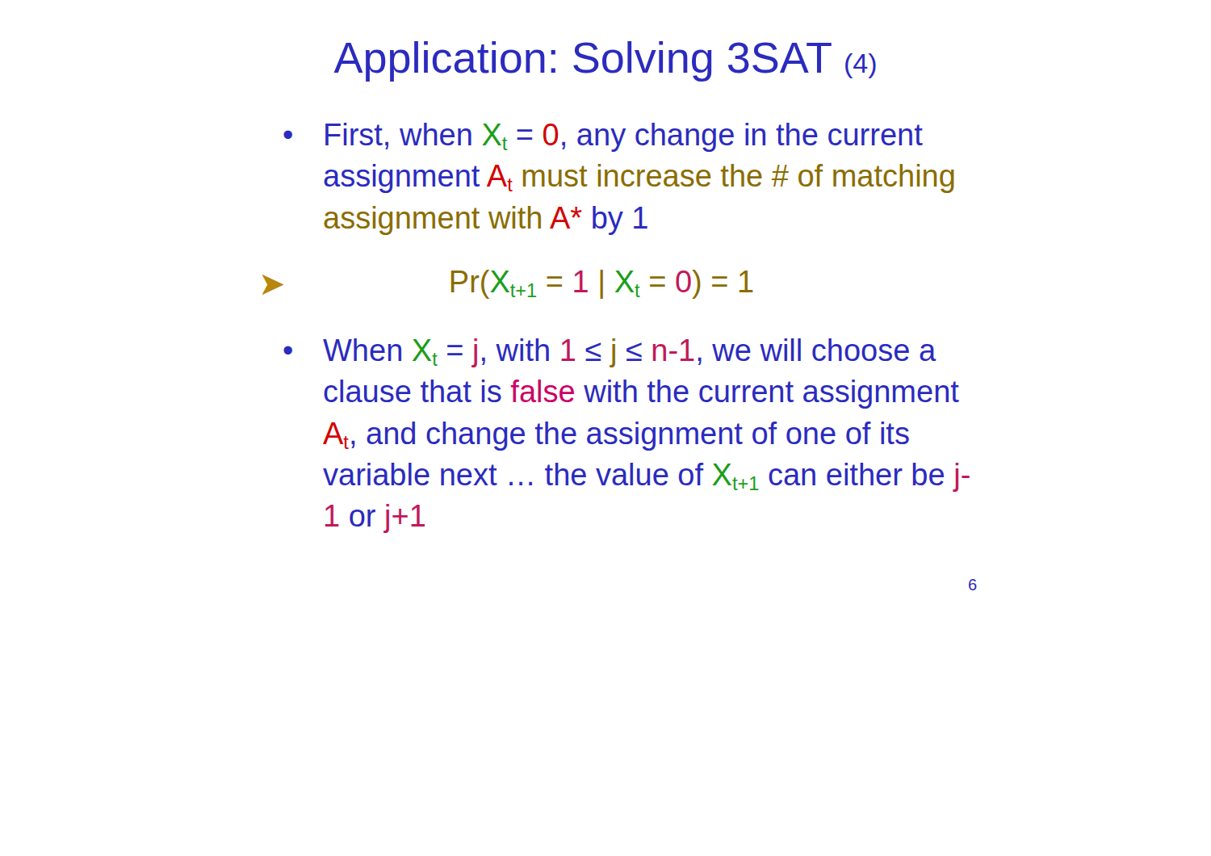Application: Solving 3SAT (4)
• First, when Xt = 0, any change in the current assignment At must increase the # of matching assignment with A* by 1
➤ Pr(Xt+1 = 1 | Xt = 0) = 1
• When Xt = j, with 1 ≤ j ≤ n-1, we will choose a clause that is false with the current assignment At, and change the assignment of one of its variable next … the value of Xt+1 can either be j-1 or j+1
6